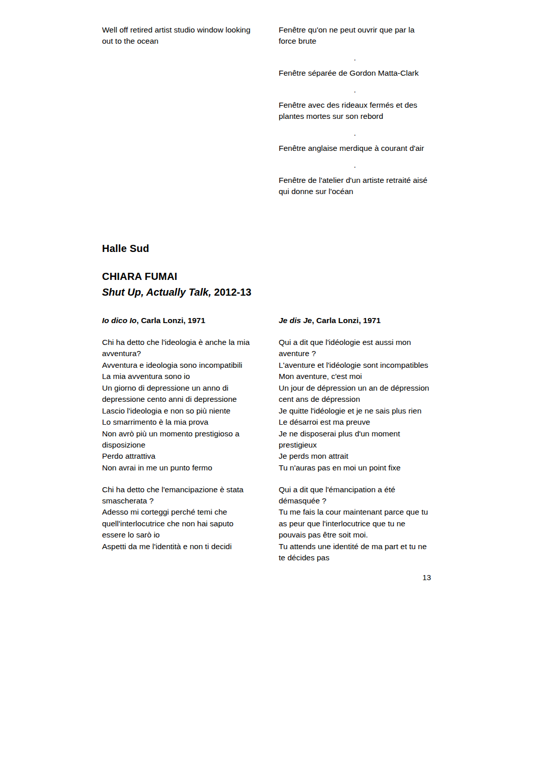Well off retired artist studio window looking out to the ocean
Fenêtre qu'on ne peut ouvrir que par la force brute
Fenêtre séparée de Gordon Matta-Clark
Fenêtre avec des rideaux fermés et des plantes mortes sur son rebord
Fenêtre anglaise merdique à courant d'air
Fenêtre de l'atelier d'un artiste retraité aisé qui donne sur l'océan
Halle Sud
CHIARA FUMAI
Shut Up, Actually Talk, 2012-13
Io dico Io, Carla Lonzi, 1971
Chi ha detto che l'ideologia è anche la mia avventura?
Avventura e ideologia sono incompatibili
La mia avventura sono io
Un giorno di depressione un anno di depressione cento anni di depressione
Lascio l'ideologia e non so più niente
Lo smarrimento è la mia prova
Non avrò più un momento prestigioso a disposizione
Perdo attrattiva
Non avrai in me un punto fermo
Chi ha detto che l'emancipazione è stata smascherata ?
Adesso mi corteggi perché temi che quell'interlocutrice che non hai saputo essere lo sarò io
Aspetti da me l'identità e non ti decidi
Je dis Je, Carla Lonzi, 1971
Qui a dit que l'idéologie est aussi mon aventure ?
L'aventure et l'idéologie sont incompatibles
Mon aventure, c'est moi
Un jour de dépression un an de dépression cent ans de dépression
Je quitte l'idéologie et je ne sais plus rien
Le désarroi est ma preuve
Je ne disposerai plus d'un moment prestigieux
Je perds mon attrait
Tu n'auras pas en moi un point fixe
Qui a dit que l'émancipation a été démasquée ?
Tu me fais la cour maintenant parce que tu as peur que l'interlocutrice que tu ne pouvais pas être soit moi.
Tu attends une identité de ma part et tu ne te décides pas
13